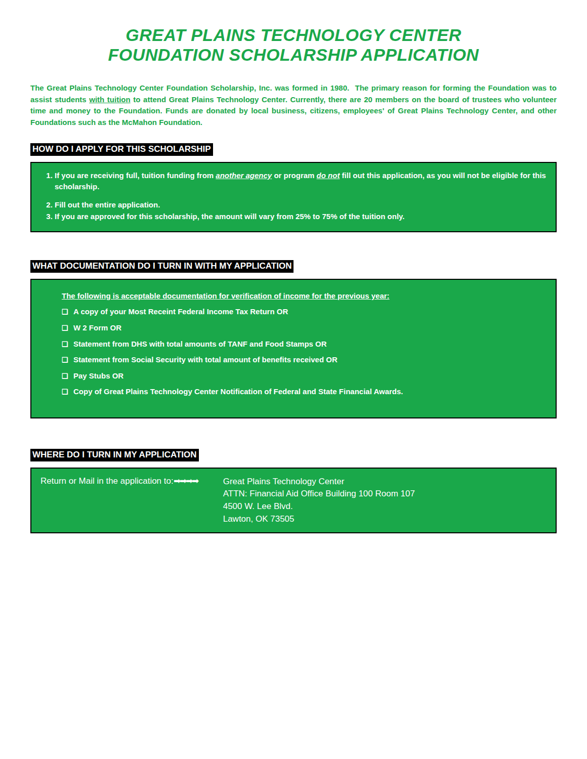GREAT PLAINS TECHNOLOGY CENTER
FOUNDATION SCHOLARSHIP APPLICATION
The Great Plains Technology Center Foundation Scholarship, Inc. was formed in 1980. The primary reason for forming the Foundation was to assist students with tuition to attend Great Plains Technology Center. Currently, there are 20 members on the board of trustees who volunteer time and money to the Foundation. Funds are donated by local business, citizens, employees' of Great Plains Technology Center, and other Foundations such as the McMahon Foundation.
HOW DO I APPLY FOR THIS SCHOLARSHIP
If you are receiving full, tuition funding from another agency or program do not fill out this application, as you will not be eligible for this scholarship.
Fill out the entire application.
If you are approved for this scholarship, the amount will vary from 25% to 75% of the tuition only.
WHAT DOCUMENTATION DO I TURN IN WITH MY APPLICATION
The following is acceptable documentation for verification of income for the previous year:
A copy of your Most Receint Federal Income Tax Return OR
W 2 Form OR
Statement from DHS with total amounts of TANF and Food Stamps OR
Statement from Social Security with total amount of benefits received OR
Pay Stubs OR
Copy of Great Plains Technology Center Notification of Federal and State Financial Awards.
WHERE DO I TURN IN MY APPLICATION
Return or Mail in the application to:➡➡➡➡ Great Plains Technology Center
ATTN: Financial Aid Office Building 100 Room 107
4500 W. Lee Blvd.
Lawton, OK 73505